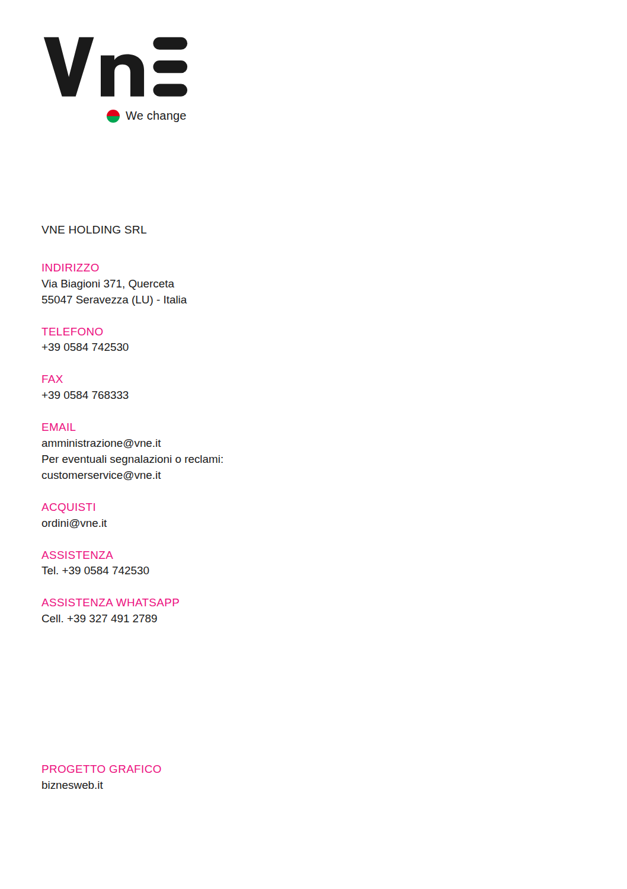We change
VNE HOLDING SRL
INDIRIZZO
Via Biagioni 371, Querceta
55047 Seravezza (LU) - Italia
TELEFONO
+39 0584 742530
FAX
+39 0584 768333
EMAIL
amministrazione@vne.it
Per eventuali segnalazioni o reclami:
customerservice@vne.it
ACQUISTI
ordini@vne.it
ASSISTENZA
Tel. +39 0584 742530
ASSISTENZA WHATSAPP
Cell. +39 327 491 2789
PROGETTO GRAFICO
biznesweb.it